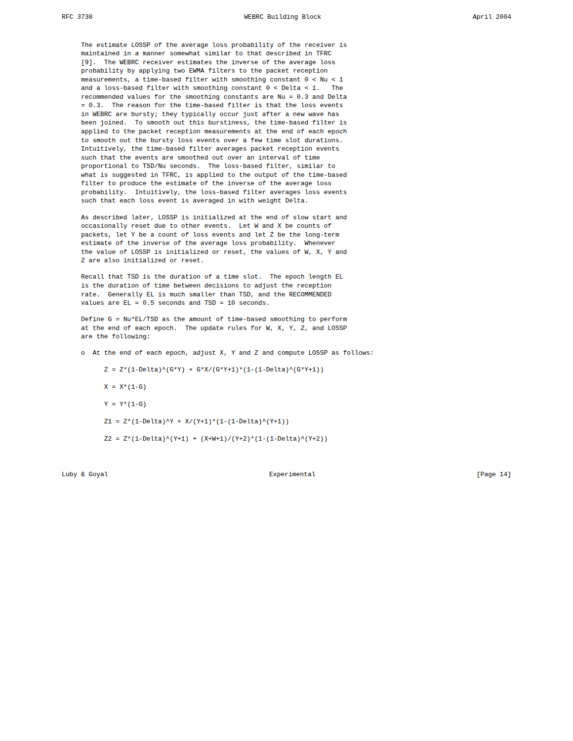RFC 3738 WEBRC Building Block April 2004
The estimate LOSSP of the average loss probability of the receiver is maintained in a manner somewhat similar to that described in TFRC [9]. The WEBRC receiver estimates the inverse of the average loss probability by applying two EWMA filters to the packet reception measurements, a time-based filter with smoothing constant 0 < Nu < 1 and a loss-based filter with smoothing constant 0 < Delta < 1. The recommended values for the smoothing constants are Nu = 0.3 and Delta = 0.3. The reason for the time-based filter is that the loss events in WEBRC are bursty; they typically occur just after a new wave has been joined. To smooth out this burstiness, the time-based filter is applied to the packet reception measurements at the end of each epoch to smooth out the bursty loss events over a few time slot durations. Intuitively, the time-based filter averages packet reception events such that the events are smoothed out over an interval of time proportional to TSD/Nu seconds. The loss-based filter, similar to what is suggested in TFRC, is applied to the output of the time-based filter to produce the estimate of the inverse of the average loss probability. Intuitively, the loss-based filter averages loss events such that each loss event is averaged in with weight Delta.
As described later, LOSSP is initialized at the end of slow start and occasionally reset due to other events. Let W and X be counts of packets, let Y be a count of loss events and let Z be the long-term estimate of the inverse of the average loss probability. Whenever the value of LOSSP is initialized or reset, the values of W, X, Y and Z are also initialized or reset.
Recall that TSD is the duration of a time slot. The epoch length EL is the duration of time between decisions to adjust the reception rate. Generally EL is much smaller than TSD, and the RECOMMENDED values are EL = 0.5 seconds and TSD = 10 seconds.
Define G = Nu*EL/TSD as the amount of time-based smoothing to perform at the end of each epoch. The update rules for W, X, Y, Z, and LOSSP are the following:
o At the end of each epoch, adjust X, Y and Z and compute LOSSP as follows:
Z = Z*(1-Delta)^(G*Y) + G*X/(G*Y+1)*(1-(1-Delta)^(G*Y+1))

X = X*(1-G)

Y = Y*(1-G)

Z1 = Z*(1-Delta)^Y + X/(Y+1)*(1-(1-Delta)^(Y+1))

Z2 = Z*(1-Delta)^(Y+1) + (X+W+1)/(Y+2)*(1-(1-Delta)^(Y+2))
Luby & Goyal Experimental [Page 14]